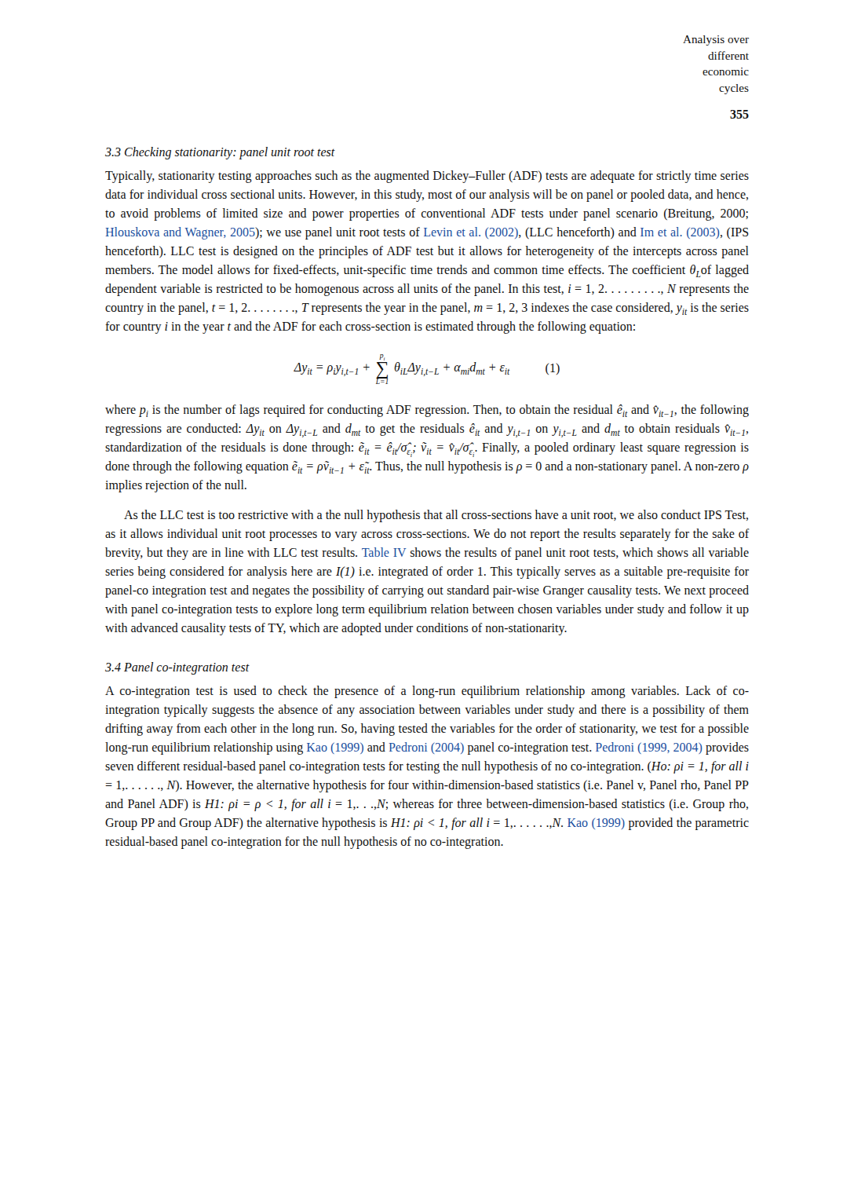Analysis over
different
economic
cycles
355
3.3 Checking stationarity: panel unit root test
Typically, stationarity testing approaches such as the augmented Dickey–Fuller (ADF) tests are adequate for strictly time series data for individual cross sectional units. However, in this study, most of our analysis will be on panel or pooled data, and hence, to avoid problems of limited size and power properties of conventional ADF tests under panel scenario (Breitung, 2000; Hlouskova and Wagner, 2005); we use panel unit root tests of Levin et al. (2002), (LLC henceforth) and Im et al. (2003), (IPS henceforth). LLC test is designed on the principles of ADF test but it allows for heterogeneity of the intercepts across panel members. The model allows for fixed-effects, unit-specific time trends and common time effects. The coefficient θLof lagged dependent variable is restricted to be homogenous across all units of the panel. In this test, i = 1, 2. . . . . . . . ., N represents the country in the panel, t = 1, 2. . . . . . . ., T represents the year in the panel, m = 1, 2, 3 indexes the case considered, yit is the series for country i in the year t and the ADF for each cross-section is estimated through the following equation:
Δyit = ρiyi,t−1 + pi ∑ L=1 θiLΔyi,t−L + αmidmt + εit (1)
where pi is the number of lags required for conducting ADF regression. Then, to obtain the residual êit and v̂it−1, the following regressions are conducted: Δyit on Δyi,t−L and dmt to get the residuals êit and yi,t−1 on yi,t−L and dmt to obtain residuals v̂it−1, standardization of the residuals is done through: ẽit = êit/σ̂εi; ṽit = v̂it/σ̂εi. Finally, a pooled ordinary least square regression is done through the following equation ẽit = ρṽit−1 + ε̃it. Thus, the null hypothesis is ρ = 0 and a non-stationary panel. A non-zero ρ implies rejection of the null.
As the LLC test is too restrictive with a the null hypothesis that all cross-sections have a unit root, we also conduct IPS Test, as it allows individual unit root processes to vary across cross-sections. We do not report the results separately for the sake of brevity, but they are in line with LLC test results. Table IV shows the results of panel unit root tests, which shows all variable series being considered for analysis here are I(1) i.e. integrated of order 1. This typically serves as a suitable pre-requisite for panel-co integration test and negates the possibility of carrying out standard pair-wise Granger causality tests. We next proceed with panel co-integration tests to explore long term equilibrium relation between chosen variables under study and follow it up with advanced causality tests of TY, which are adopted under conditions of non-stationarity.
3.4 Panel co-integration test
A co-integration test is used to check the presence of a long-run equilibrium relationship among variables. Lack of co-integration typically suggests the absence of any association between variables under study and there is a possibility of them drifting away from each other in the long run. So, having tested the variables for the order of stationarity, we test for a possible long-run equilibrium relationship using Kao (1999) and Pedroni (2004) panel co-integration test. Pedroni (1999, 2004) provides seven different residual-based panel co-integration tests for testing the null hypothesis of no co-integration. (Ho: ρi = 1, for all i = 1,. . . . . ., N). However, the alternative hypothesis for four within-dimension-based statistics (i.e. Panel v, Panel rho, Panel PP and Panel ADF) is H1: ρi = ρ < 1, for all i = 1,. . .,N; whereas for three between-dimension-based statistics (i.e. Group rho, Group PP and Group ADF) the alternative hypothesis is H1: ρi < 1, for all i = 1,. . . . . .,N. Kao (1999) provided the parametric residual-based panel co-integration for the null hypothesis of no co-integration.